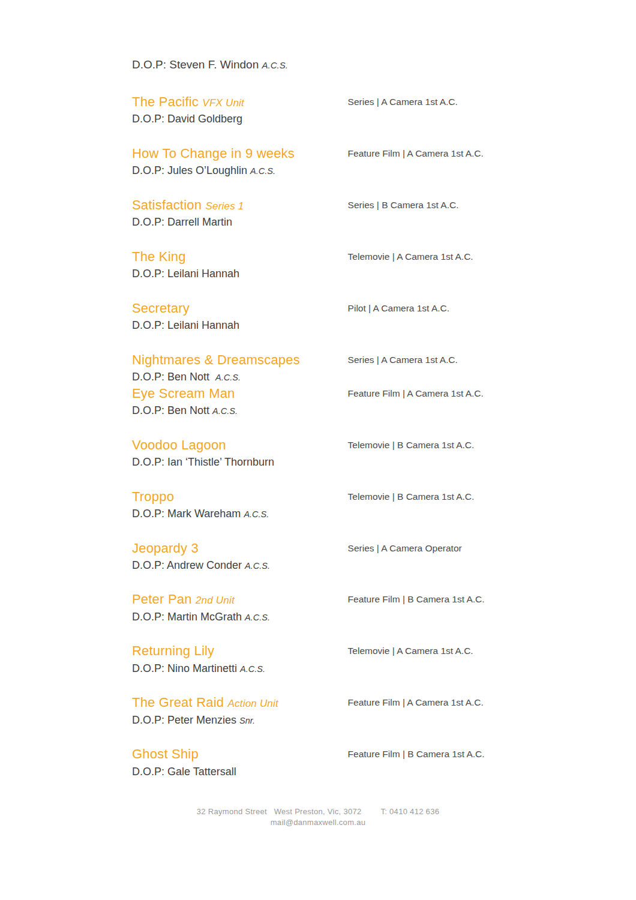D.O.P: Steven F. Windon A.C.S.
The Pacific VFX Unit
D.O.P: David Goldberg
Series | A Camera 1st A.C.
How To Change in 9 weeks
D.O.P: Jules O’Loughlin A.C.S.
Feature Film | A Camera 1st A.C.
Satisfaction Series 1
D.O.P: Darrell Martin
Series | B Camera 1st A.C.
The King
D.O.P: Leilani Hannah
Telemovie | A Camera 1st A.C.
Secretary
D.O.P: Leilani Hannah
Pilot | A Camera 1st A.C.
Nightmares & Dreamscapes
D.O.P: Ben Nott A.C.S.
Series | A Camera 1st A.C.
Eye Scream Man
D.O.P: Ben Nott A.C.S.
Feature Film | A Camera 1st A.C.
Voodoo Lagoon
D.O.P: Ian ‘Thistle’ Thornburn
Telemovie | B Camera 1st A.C.
Troppo
D.O.P: Mark Wareham A.C.S.
Telemovie | B Camera 1st A.C.
Jeopardy 3
D.O.P: Andrew Conder A.C.S.
Series | A Camera Operator
Peter Pan 2nd Unit
D.O.P: Martin McGrath A.C.S.
Feature Film | B Camera 1st A.C.
Returning Lily
D.O.P: Nino Martinetti A.C.S.
Telemovie | A Camera 1st A.C.
The Great Raid Action Unit
D.O.P: Peter Menzies Snr.
Feature Film | A Camera 1st A.C.
Ghost Ship
D.O.P: Gale Tattersall
Feature Film | B Camera 1st A.C.
32 Raymond Street West Preston, Vic, 3072 T: 0410 412 636 mail@danmaxwell.com.au